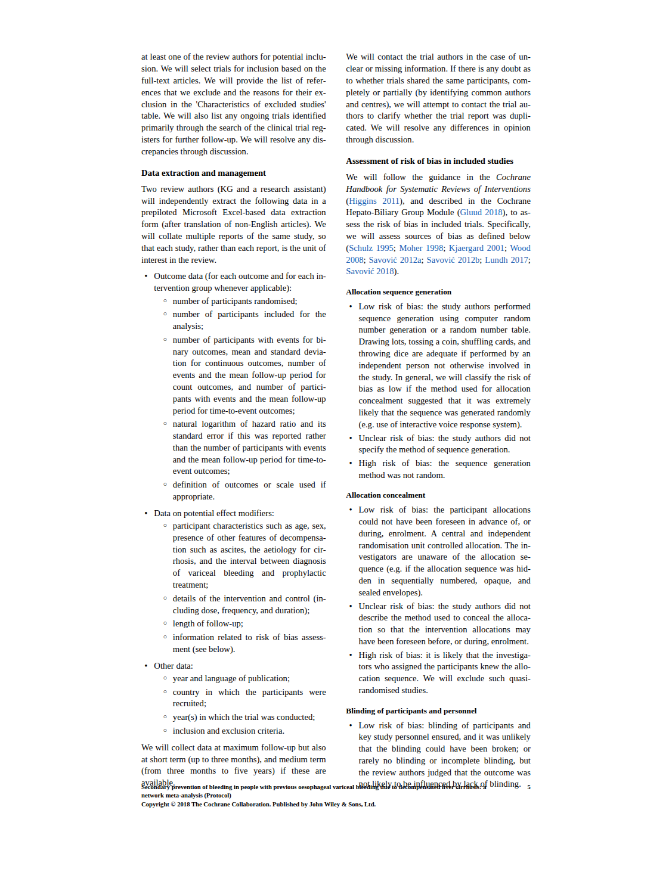at least one of the review authors for potential inclusion. We will select trials for inclusion based on the full-text articles. We will provide the list of references that we exclude and the reasons for their exclusion in the 'Characteristics of excluded studies' table. We will also list any ongoing trials identified primarily through the search of the clinical trial registers for further follow-up. We will resolve any discrepancies through discussion.
Data extraction and management
Two review authors (KG and a research assistant) will independently extract the following data in a prepiloted Microsoft Excel-based data extraction form (after translation of non-English articles). We will collate multiple reports of the same study, so that each study, rather than each report, is the unit of interest in the review.
Outcome data (for each outcome and for each intervention group whenever applicable):
number of participants randomised;
number of participants included for the analysis;
number of participants with events for binary outcomes, mean and standard deviation for continuous outcomes, number of events and the mean follow-up period for count outcomes, and number of participants with events and the mean follow-up period for time-to-event outcomes;
natural logarithm of hazard ratio and its standard error if this was reported rather than the number of participants with events and the mean follow-up period for time-to-event outcomes;
definition of outcomes or scale used if appropriate.
Data on potential effect modifiers:
participant characteristics such as age, sex, presence of other features of decompensation such as ascites, the aetiology for cirrhosis, and the interval between diagnosis of variceal bleeding and prophylactic treatment;
details of the intervention and control (including dose, frequency, and duration);
length of follow-up;
information related to risk of bias assessment (see below).
Other data:
year and language of publication;
country in which the participants were recruited;
year(s) in which the trial was conducted;
inclusion and exclusion criteria.
We will collect data at maximum follow-up but also at short term (up to three months), and medium term (from three months to five years) if these are available.
We will contact the trial authors in the case of unclear or missing information. If there is any doubt as to whether trials shared the same participants, completely or partially (by identifying common authors and centres), we will attempt to contact the trial authors to clarify whether the trial report was duplicated. We will resolve any differences in opinion through discussion.
Assessment of risk of bias in included studies
We will follow the guidance in the Cochrane Handbook for Systematic Reviews of Interventions (Higgins 2011), and described in the Cochrane Hepato-Biliary Group Module (Gluud 2018), to assess the risk of bias in included trials. Specifically, we will assess sources of bias as defined below (Schulz 1995; Moher 1998; Kjaergard 2001; Wood 2008; Savović 2012a; Savović 2012b; Lundh 2017; Savović 2018).
Allocation sequence generation
Low risk of bias: the study authors performed sequence generation using computer random number generation or a random number table. Drawing lots, tossing a coin, shuffling cards, and throwing dice are adequate if performed by an independent person not otherwise involved in the study. In general, we will classify the risk of bias as low if the method used for allocation concealment suggested that it was extremely likely that the sequence was generated randomly (e.g. use of interactive voice response system).
Unclear risk of bias: the study authors did not specify the method of sequence generation.
High risk of bias: the sequence generation method was not random.
Allocation concealment
Low risk of bias: the participant allocations could not have been foreseen in advance of, or during, enrolment. A central and independent randomisation unit controlled allocation. The investigators are unaware of the allocation sequence (e.g. if the allocation sequence was hidden in sequentially numbered, opaque, and sealed envelopes).
Unclear risk of bias: the study authors did not describe the method used to conceal the allocation so that the intervention allocations may have been foreseen before, or during, enrolment.
High risk of bias: it is likely that the investigators who assigned the participants knew the allocation sequence. We will exclude such quasi-randomised studies.
Blinding of participants and personnel
Low risk of bias: blinding of participants and key study personnel ensured, and it was unlikely that the blinding could have been broken; or rarely no blinding or incomplete blinding, but the review authors judged that the outcome was not likely to be influenced by lack of blinding.
Secondary prevention of bleeding in people with previous oesophageal variceal bleeding due to decompensated liver cirrhosis: a network meta-analysis (Protocol) 5
Copyright © 2018 The Cochrane Collaboration. Published by John Wiley & Sons, Ltd.